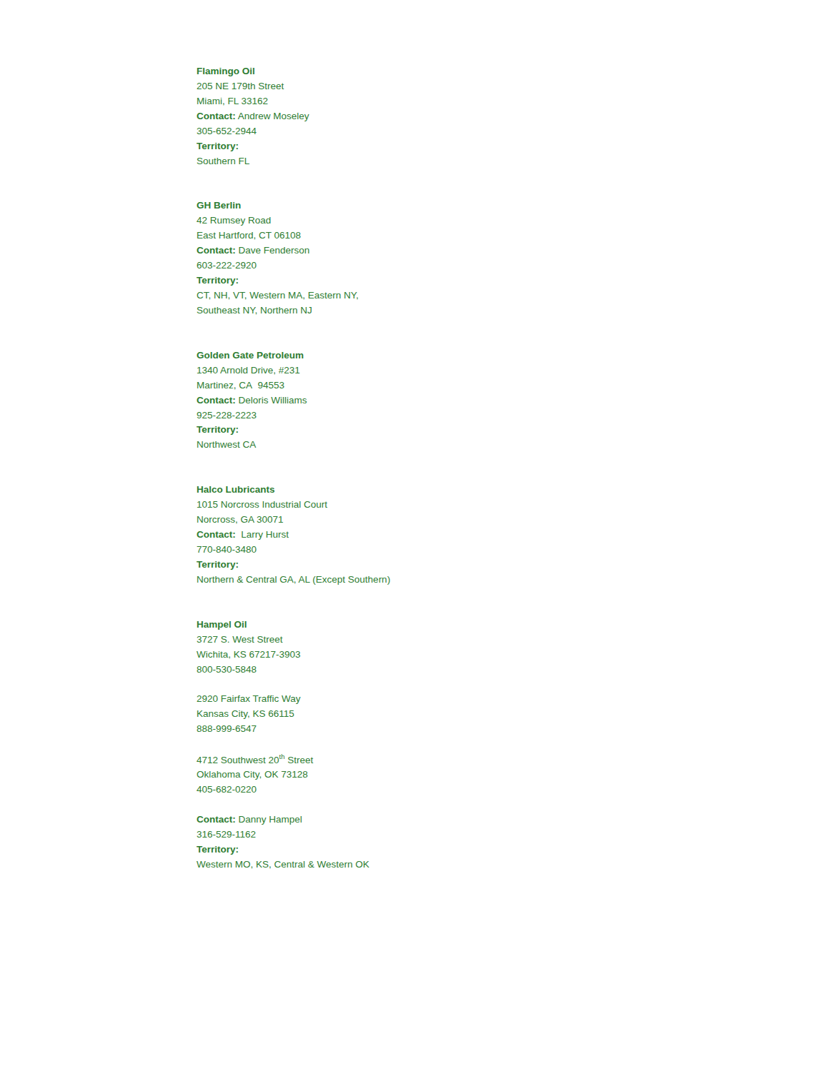Flamingo Oil
205 NE 179th Street
Miami, FL 33162
Contact: Andrew Moseley
305-652-2944
Territory:
Southern FL
GH Berlin
42 Rumsey Road
East Hartford, CT 06108
Contact: Dave Fenderson
603-222-2920
Territory:
CT, NH, VT, Western MA, Eastern NY,
Southeast NY, Northern NJ
Golden Gate Petroleum
1340 Arnold Drive, #231
Martinez, CA 94553
Contact: Deloris Williams
925-228-2223
Territory:
Northwest CA
Halco Lubricants
1015 Norcross Industrial Court
Norcross, GA 30071
Contact: Larry Hurst
770-840-3480
Territory:
Northern & Central GA, AL (Except Southern)
Hampel Oil
3727 S. West Street
Wichita, KS 67217-3903
800-530-5848
2920 Fairfax Traffic Way
Kansas City, KS 66115
888-999-6547
4712 Southwest 20th Street
Oklahoma City, OK 73128
405-682-0220
Contact: Danny Hampel
316-529-1162
Territory:
Western MO, KS, Central & Western OK